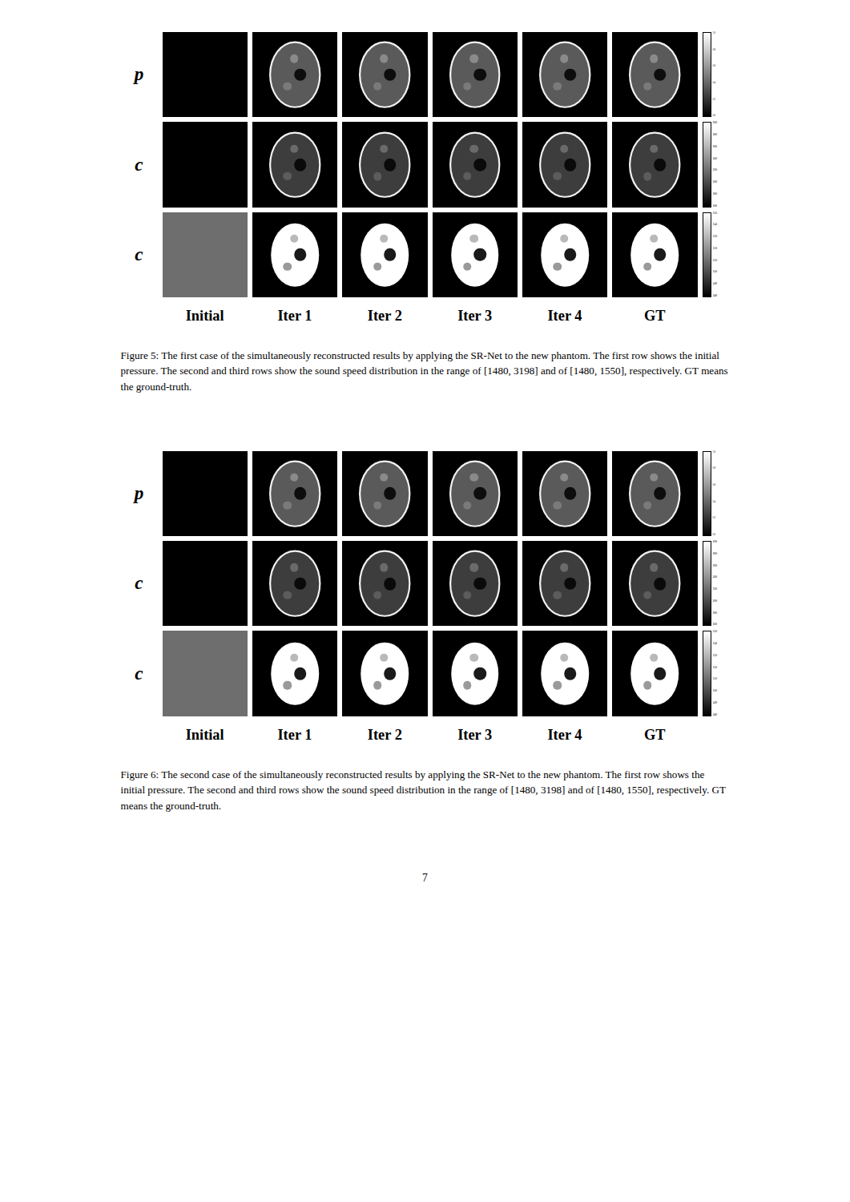p
1.00.80.60.40.20.0
c
30002800260024002200200018001600
c
15501540153015201510150014901480
Initial
Iter 1
Iter 2
Iter 3
Iter 4
GT
Figure 5: The first case of the simultaneously reconstructed results by applying the SR-Net to the new phantom. The first row shows the initial pressure. The second and third rows show the sound speed distribution in the range of [1480, 3198] and of [1480, 1550], respectively. GT means the ground-truth.
p
1.00.80.60.40.20.0
c
30002800260024002200200018001600
c
15501540153015201510150014901480
Initial
Iter 1
Iter 2
Iter 3
Iter 4
GT
Figure 6: The second case of the simultaneously reconstructed results by applying the SR-Net to the new phantom. The first row shows the initial pressure. The second and third rows show the sound speed distribution in the range of [1480, 3198] and of [1480, 1550], respectively. GT means the ground-truth.
7